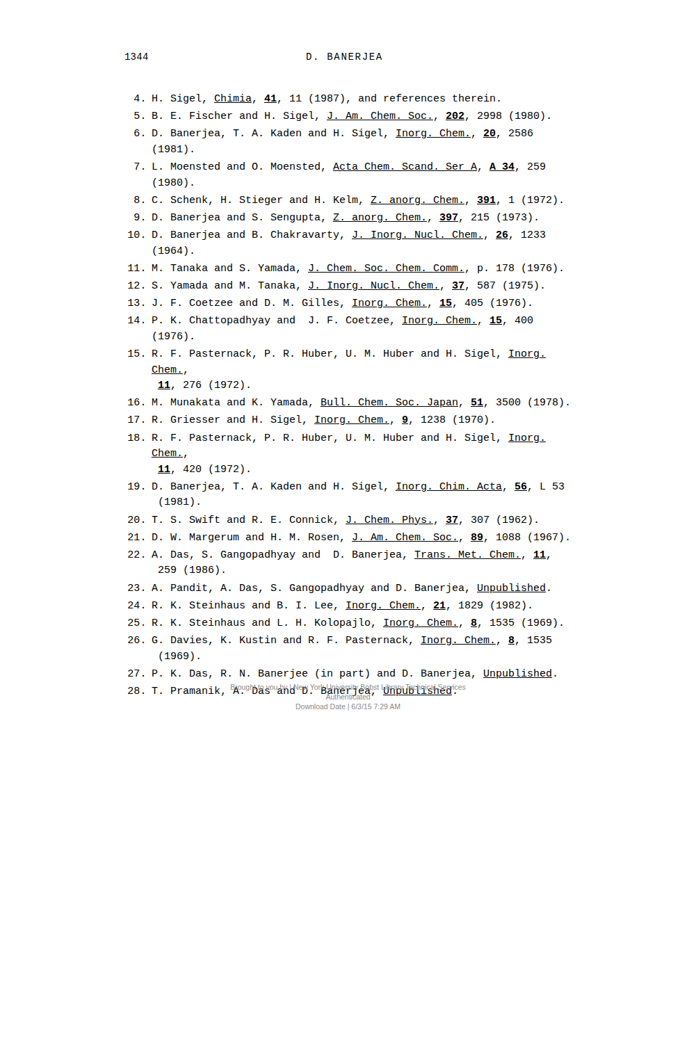1344
D. BANERJEA
H. Sigel, Chimia, 41, 11 (1987), and references therein.
B. E. Fischer and H. Sigel, J. Am. Chem. Soc., 202, 2998 (1980).
D. Banerjea, T. A. Kaden and H. Sigel, Inorg. Chem., 20, 2586 (1981).
L. Moensted and O. Moensted, Acta Chem. Scand. Ser A, A 34, 259 (1980).
C. Schenk, H. Stieger and H. Kelm, Z. anorg. Chem., 391, 1 (1972).
D. Banerjea and S. Sengupta, Z. anorg. Chem., 397, 215 (1973).
D. Banerjea and B. Chakravarty, J. Inorg. Nucl. Chem., 26, 1233 (1964).
M. Tanaka and S. Yamada, J. Chem. Soc. Chem. Comm., p. 178 (1976).
S. Yamada and M. Tanaka, J. Inorg. Nucl. Chem., 37, 587 (1975).
J. F. Coetzee and D. M. Gilles, Inorg. Chem., 15, 405 (1976).
P. K. Chattopadhyay and J. F. Coetzee, Inorg. Chem., 15, 400 (1976).
R. F. Pasternack, P. R. Huber, U. M. Huber and H. Sigel, Inorg. Chem., 11, 276 (1972).
M. Munakata and K. Yamada, Bull. Chem. Soc. Japan, 51, 3500 (1978).
R. Griesser and H. Sigel, Inorg. Chem., 9, 1238 (1970).
R. F. Pasternack, P. R. Huber, U. M. Huber and H. Sigel, Inorg. Chem., 11, 420 (1972).
D. Banerjea, T. A. Kaden and H. Sigel, Inorg. Chim. Acta, 56, L 53 (1981).
T. S. Swift and R. E. Connick, J. Chem. Phys., 37, 307 (1962).
D. W. Margerum and H. M. Rosen, J. Am. Chem. Soc., 89, 1088 (1967).
A. Das, S. Gangopadhyay and D. Banerjea, Trans. Met. Chem., 11, 259 (1986).
A. Pandit, A. Das, S. Gangopadhyay and D. Banerjea, Unpublished.
R. K. Steinhaus and B. I. Lee, Inorg. Chem., 21, 1829 (1982).
R. K. Steinhaus and L. H. Kolopajlo, Inorg. Chem., 8, 1535 (1969).
G. Davies, K. Kustin and R. F. Pasternack, Inorg. Chem., 8, 1535 (1969).
P. K. Das, R. N. Banerjee (in part) and D. Banerjea, Unpublished.
T. Pramanik, A. Das and D. Banerjea, Unpublished.
Brought to you by | New York University Bobst Library Technical Services
Authenticated
Download Date | 6/3/15 7:29 AM